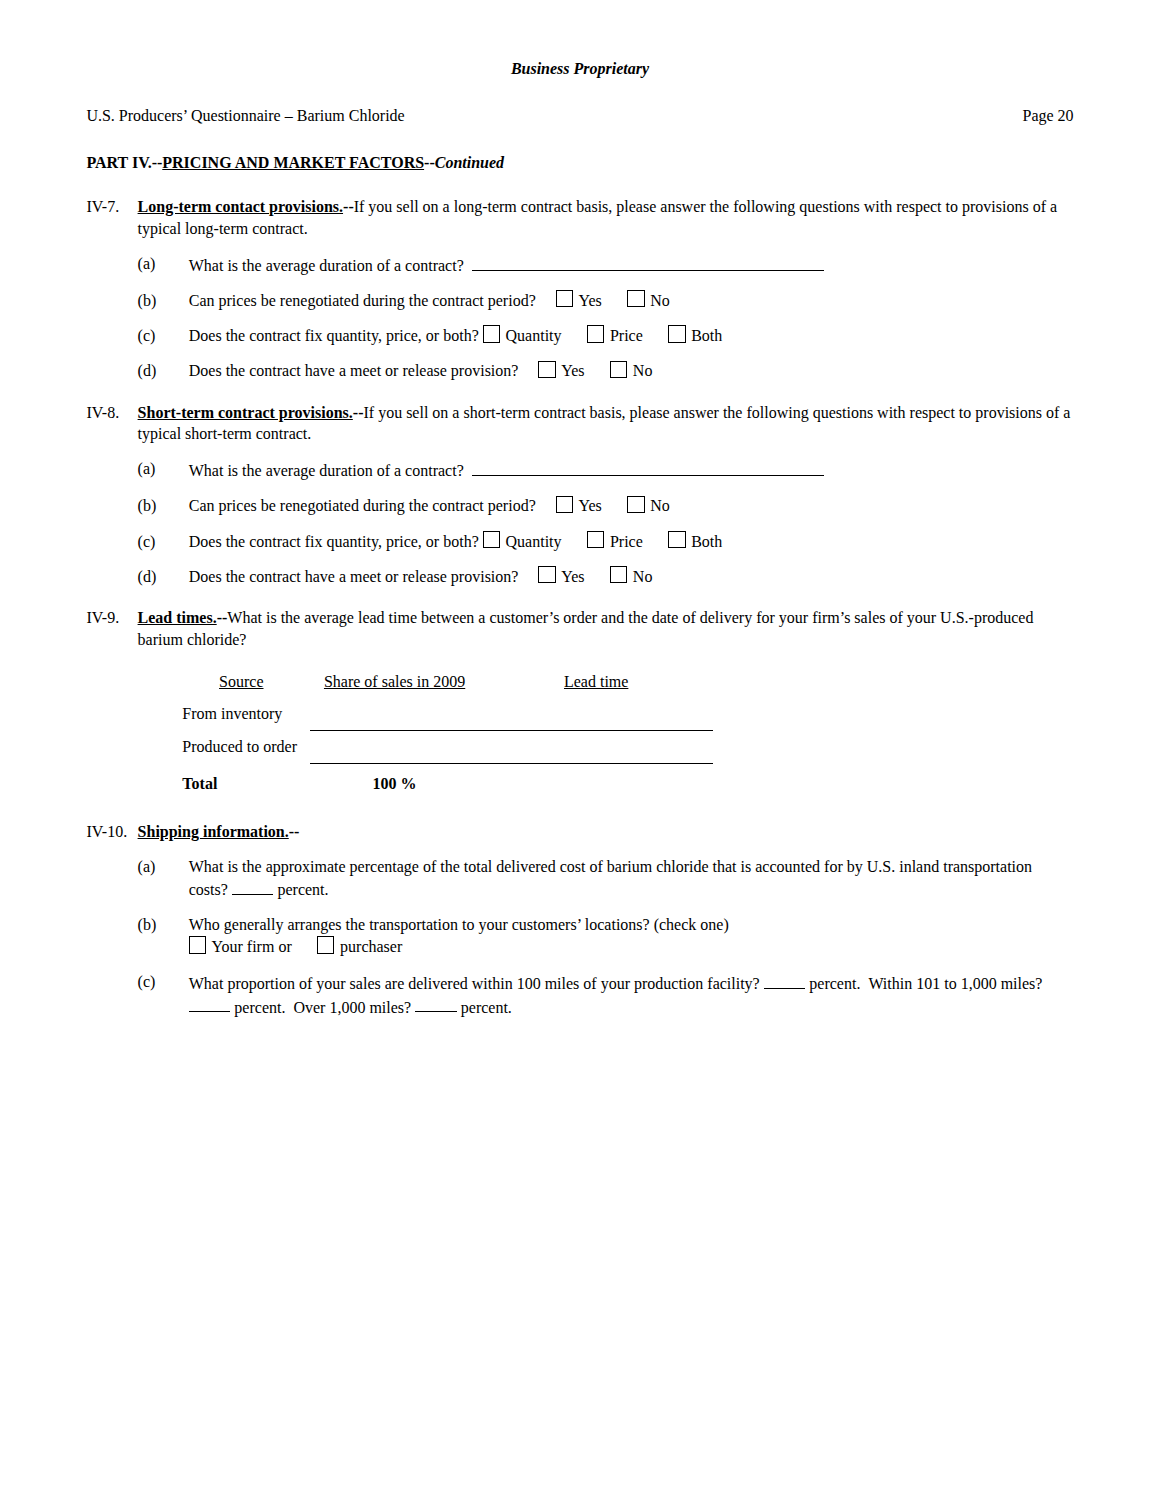Business Proprietary
U.S. Producers’ Questionnaire – Barium Chloride
Page 20
PART IV.--PRICING AND MARKET FACTORS--Continued
IV-7.
Long-term contact provisions.--If you sell on a long-term contract basis, please answer the following questions with respect to provisions of a typical long-term contract.
(a)
What is the average duration of a contract?
(b)
Can prices be renegotiated during the contract period? Yes No
(c)
Does the contract fix quantity, price, or both? Quantity Price Both
(d)
Does the contract have a meet or release provision? Yes No
IV-8.
Short-term contract provisions.--If you sell on a short-term contract basis, please answer the following questions with respect to provisions of a typical short-term contract.
(a)
What is the average duration of a contract?
(b)
Can prices be renegotiated during the contract period? Yes No
(c)
Does the contract fix quantity, price, or both? Quantity Price Both
(d)
Does the contract have a meet or release provision? Yes No
IV-9.
Lead times.--What is the average lead time between a customer’s order and the date of delivery for your firm’s sales of your U.S.-produced barium chloride?
| Source | Share of sales in 2009 | Lead time |
| --- | --- | --- |
| From inventory | | |
| Produced to order | | |
| Total | 100 % | |
IV-10.
Shipping information.--
(a)
What is the approximate percentage of the total delivered cost of barium chloride that is accounted for by U.S. inland transportation costs? percent.
(b)
Who generally arranges the transportation to your customers’ locations? (check one)
Your firm or purchaser
(c)
What proportion of your sales are delivered within 100 miles of your production facility? percent. Within 101 to 1,000 miles? percent. Over 1,000 miles? percent.